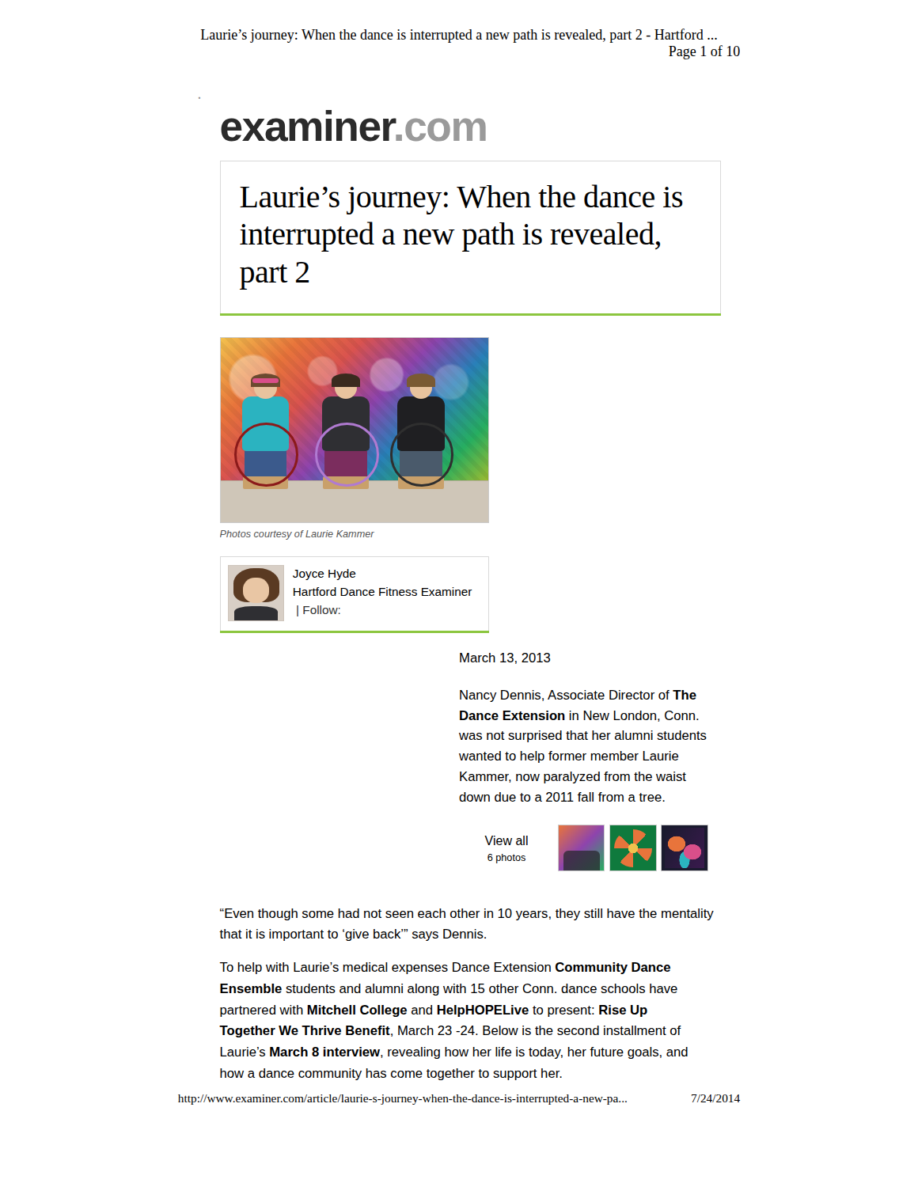Laurie’s journey: When the dance is interrupted a new path is revealed, part 2 - Hartford ... Page 1 of 10
▪
examiner.com
Laurie’s journey: When the dance is interrupted a new path is revealed, part 2
Photos courtesy of Laurie Kammer
Joyce Hyde
Hartford Dance Fitness Examiner
| Follow:
March 13, 2013
Nancy Dennis, Associate Director of The Dance Extension in New London, Conn. was not surprised that her alumni students wanted to help former member Laurie Kammer, now paralyzed from the waist down due to a 2011 fall from a tree.
View all
6 photos
“Even though some had not seen each other in 10 years, they still have the mentality that it is important to ‘give back’” says Dennis.
To help with Laurie’s medical expenses Dance Extension Community Dance Ensemble students and alumni along with 15 other Conn. dance schools have partnered with Mitchell College and HelpHOPELive to present: Rise Up Together We Thrive Benefit, March 23 -24. Below is the second installment of Laurie’s March 8 interview, revealing how her life is today, her future goals, and how a dance community has come together to support her.
http://www.examiner.com/article/laurie-s-journey-when-the-dance-is-interrupted-a-new-pa... 7/24/2014